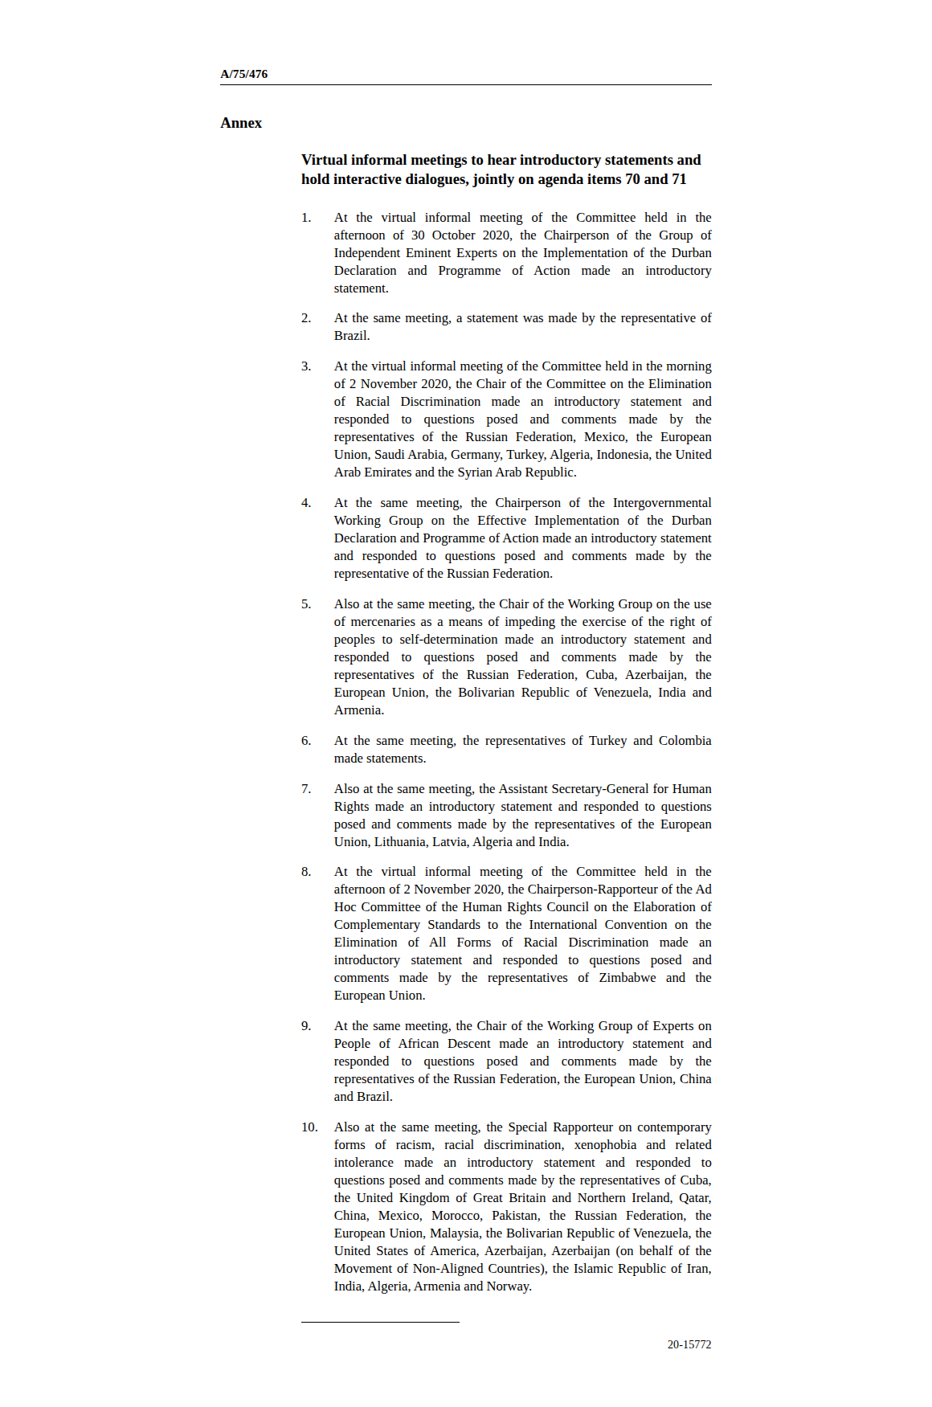A/75/476
Annex
Virtual informal meetings to hear introductory statements and hold interactive dialogues, jointly on agenda items 70 and 71
1. At the virtual informal meeting of the Committee held in the afternoon of 30 October 2020, the Chairperson of the Group of Independent Eminent Experts on the Implementation of the Durban Declaration and Programme of Action made an introductory statement.
2. At the same meeting, a statement was made by the representative of Brazil.
3. At the virtual informal meeting of the Committee held in the morning of 2 November 2020, the Chair of the Committee on the Elimination of Racial Discrimination made an introductory statement and responded to questions posed and comments made by the representatives of the Russian Federation, Mexico, the European Union, Saudi Arabia, Germany, Turkey, Algeria, Indonesia, the United Arab Emirates and the Syrian Arab Republic.
4. At the same meeting, the Chairperson of the Intergovernmental Working Group on the Effective Implementation of the Durban Declaration and Programme of Action made an introductory statement and responded to questions posed and comments made by the representative of the Russian Federation.
5. Also at the same meeting, the Chair of the Working Group on the use of mercenaries as a means of impeding the exercise of the right of peoples to self-determination made an introductory statement and responded to questions posed and comments made by the representatives of the Russian Federation, Cuba, Azerbaijan, the European Union, the Bolivarian Republic of Venezuela, India and Armenia.
6. At the same meeting, the representatives of Turkey and Colombia made statements.
7. Also at the same meeting, the Assistant Secretary-General for Human Rights made an introductory statement and responded to questions posed and comments made by the representatives of the European Union, Lithuania, Latvia, Algeria and India.
8. At the virtual informal meeting of the Committee held in the afternoon of 2 November 2020, the Chairperson-Rapporteur of the Ad Hoc Committee of the Human Rights Council on the Elaboration of Complementary Standards to the International Convention on the Elimination of All Forms of Racial Discrimination made an introductory statement and responded to questions posed and comments made by the representatives of Zimbabwe and the European Union.
9. At the same meeting, the Chair of the Working Group of Experts on People of African Descent made an introductory statement and responded to questions posed and comments made by the representatives of the Russian Federation, the European Union, China and Brazil.
10. Also at the same meeting, the Special Rapporteur on contemporary forms of racism, racial discrimination, xenophobia and related intolerance made an introductory statement and responded to questions posed and comments made by the representatives of Cuba, the United Kingdom of Great Britain and Northern Ireland, Qatar, China, Mexico, Morocco, Pakistan, the Russian Federation, the European Union, Malaysia, the Bolivarian Republic of Venezuela, the United States of America, Azerbaijan, Azerbaijan (on behalf of the Movement of Non-Aligned Countries), the Islamic Republic of Iran, India, Algeria, Armenia and Norway.
20-15772